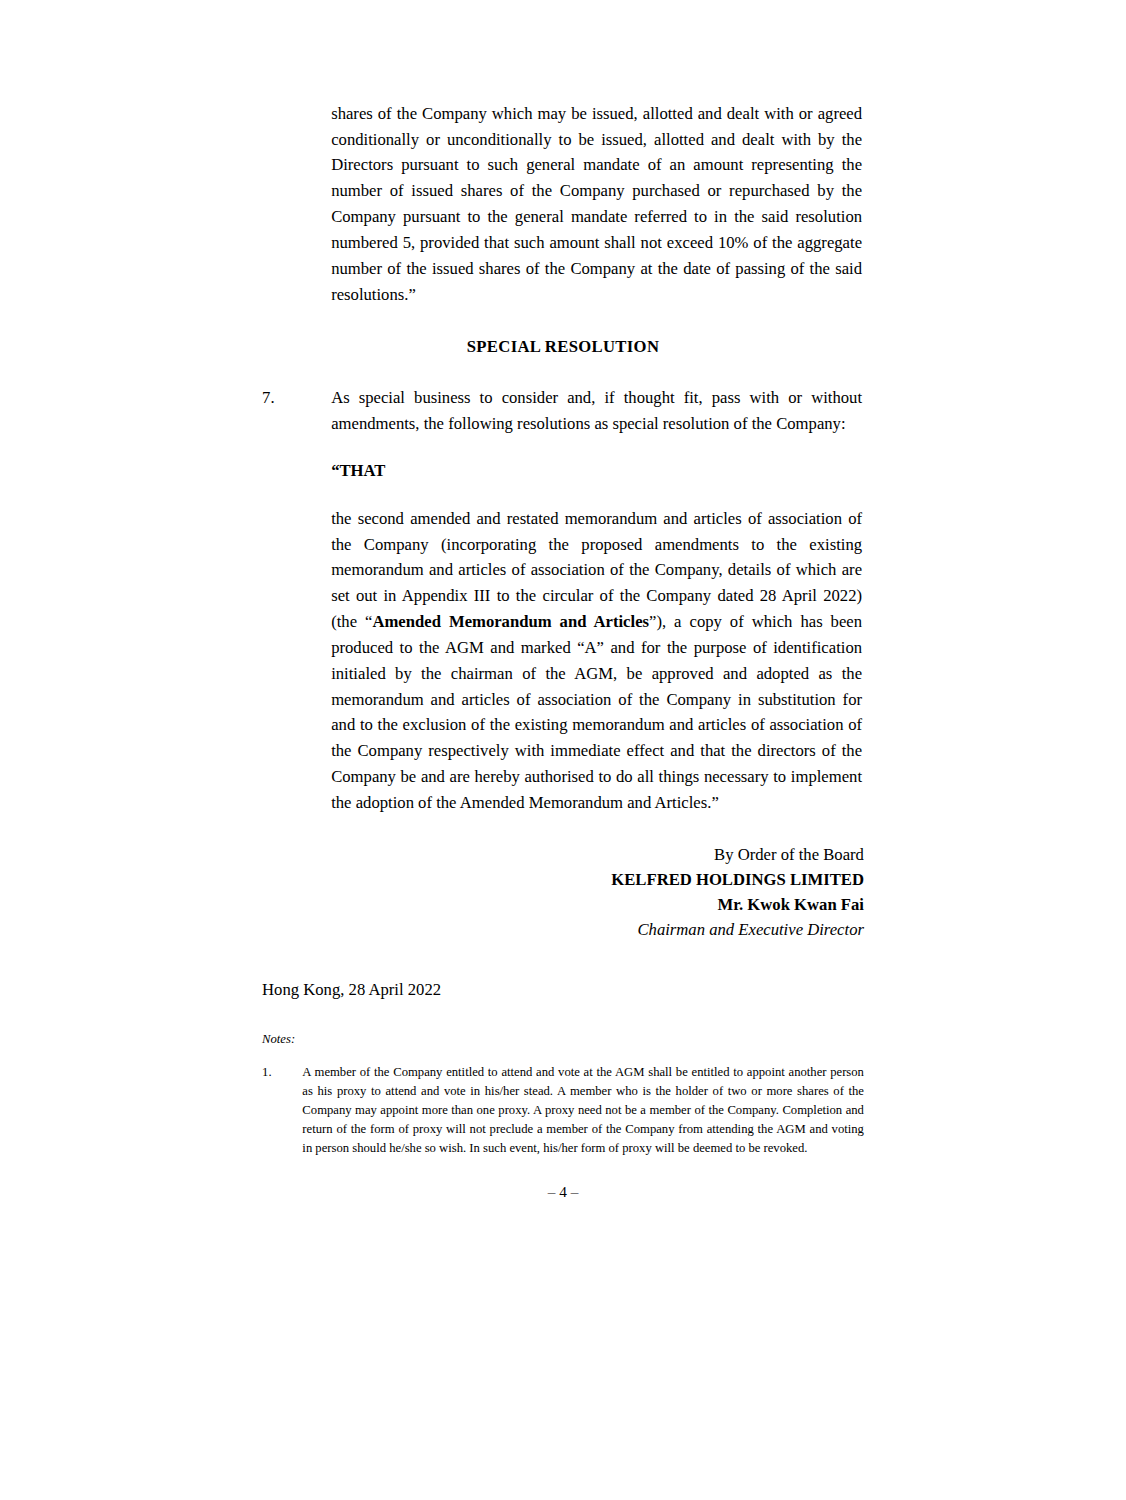shares of the Company which may be issued, allotted and dealt with or agreed conditionally or unconditionally to be issued, allotted and dealt with by the Directors pursuant to such general mandate of an amount representing the number of issued shares of the Company purchased or repurchased by the Company pursuant to the general mandate referred to in the said resolution numbered 5, provided that such amount shall not exceed 10% of the aggregate number of the issued shares of the Company at the date of passing of the said resolutions.”
SPECIAL RESOLUTION
7. As special business to consider and, if thought fit, pass with or without amendments, the following resolutions as special resolution of the Company:
“THAT
the second amended and restated memorandum and articles of association of the Company (incorporating the proposed amendments to the existing memorandum and articles of association of the Company, details of which are set out in Appendix III to the circular of the Company dated 28 April 2022) (the “Amended Memorandum and Articles”), a copy of which has been produced to the AGM and marked “A” and for the purpose of identification initialed by the chairman of the AGM, be approved and adopted as the memorandum and articles of association of the Company in substitution for and to the exclusion of the existing memorandum and articles of association of the Company respectively with immediate effect and that the directors of the Company be and are hereby authorised to do all things necessary to implement the adoption of the Amended Memorandum and Articles.”
By Order of the Board
KELFRED HOLDINGS LIMITED
Mr. Kwok Kwan Fai
Chairman and Executive Director
Hong Kong, 28 April 2022
Notes:
1. A member of the Company entitled to attend and vote at the AGM shall be entitled to appoint another person as his proxy to attend and vote in his/her stead. A member who is the holder of two or more shares of the Company may appoint more than one proxy. A proxy need not be a member of the Company. Completion and return of the form of proxy will not preclude a member of the Company from attending the AGM and voting in person should he/she so wish. In such event, his/her form of proxy will be deemed to be revoked.
– 4 –